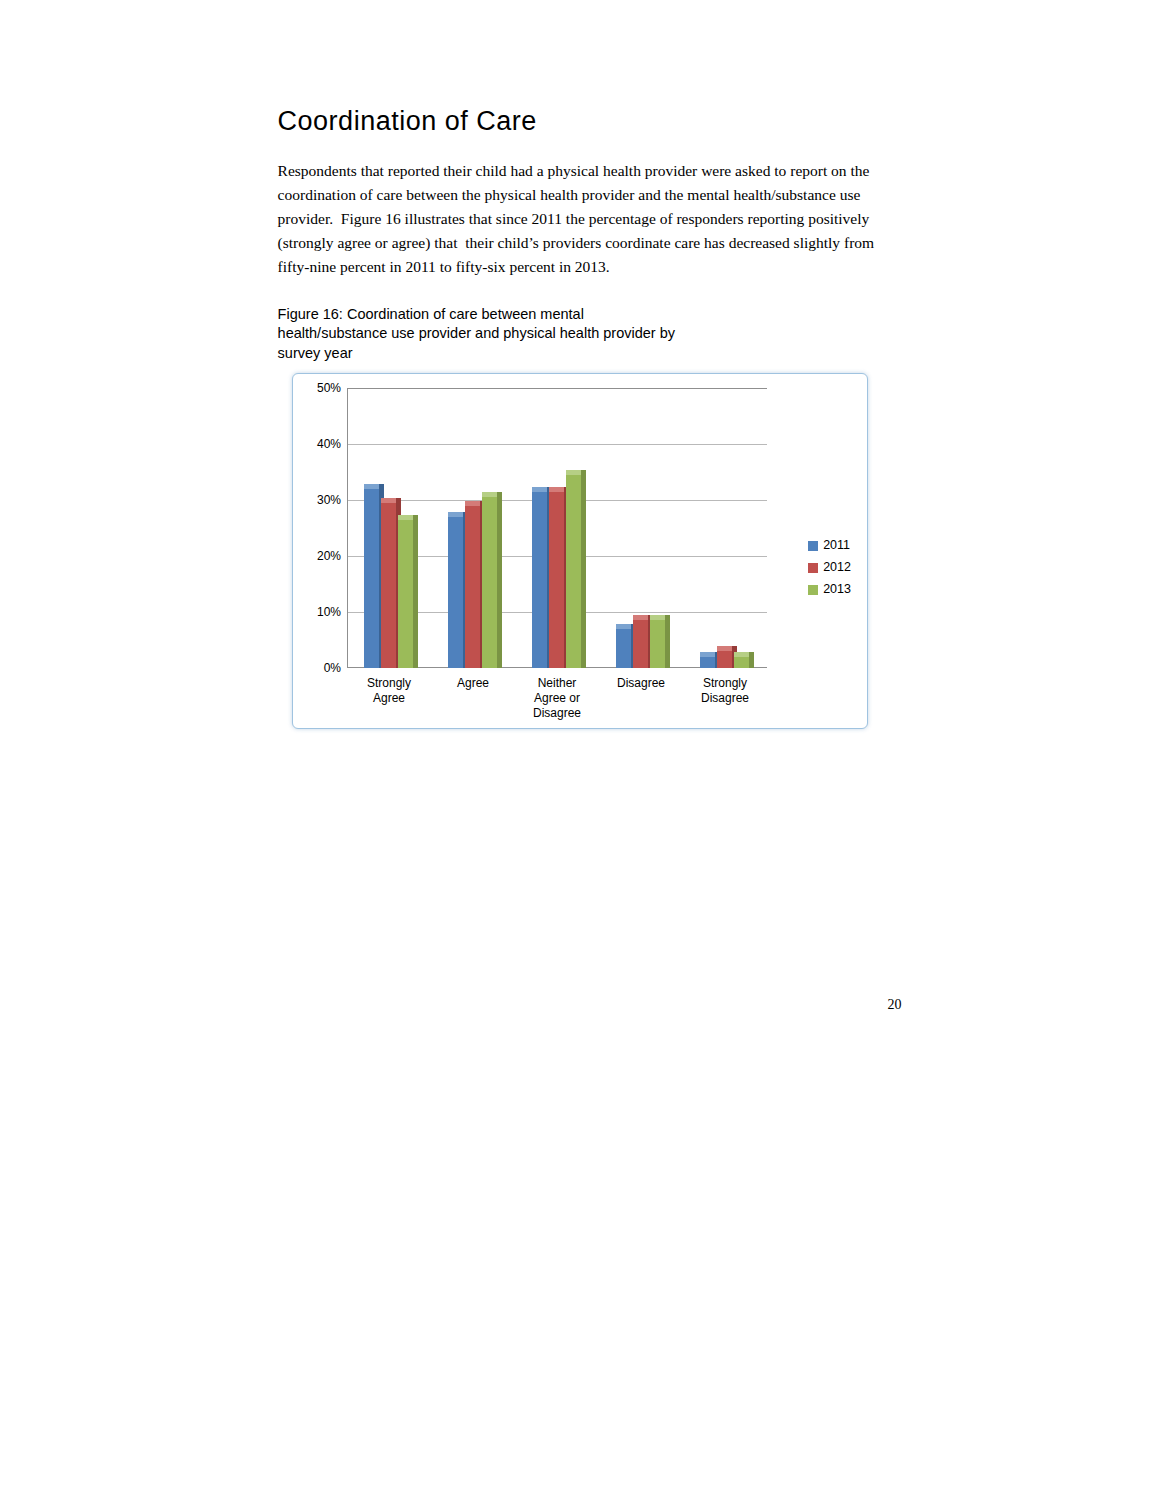Coordination of Care
Respondents that reported their child had a physical health provider were asked to report on the coordination of care between the physical health provider and the mental health/substance use provider. Figure 16 illustrates that since 2011 the percentage of responders reporting positively (strongly agree or agree) that their child’s providers coordinate care has decreased slightly from fifty-nine percent in 2011 to fifty-six percent in 2013.
Figure 16: Coordination of care between mental
health/substance use provider and physical health provider by
survey year
50% 40% 30% 20% 10% 0%
Strongly
Agree
Agree
Neither
Agree or
Disagree
Disagree
Strongly
Disagree
2011
2012
2013
20